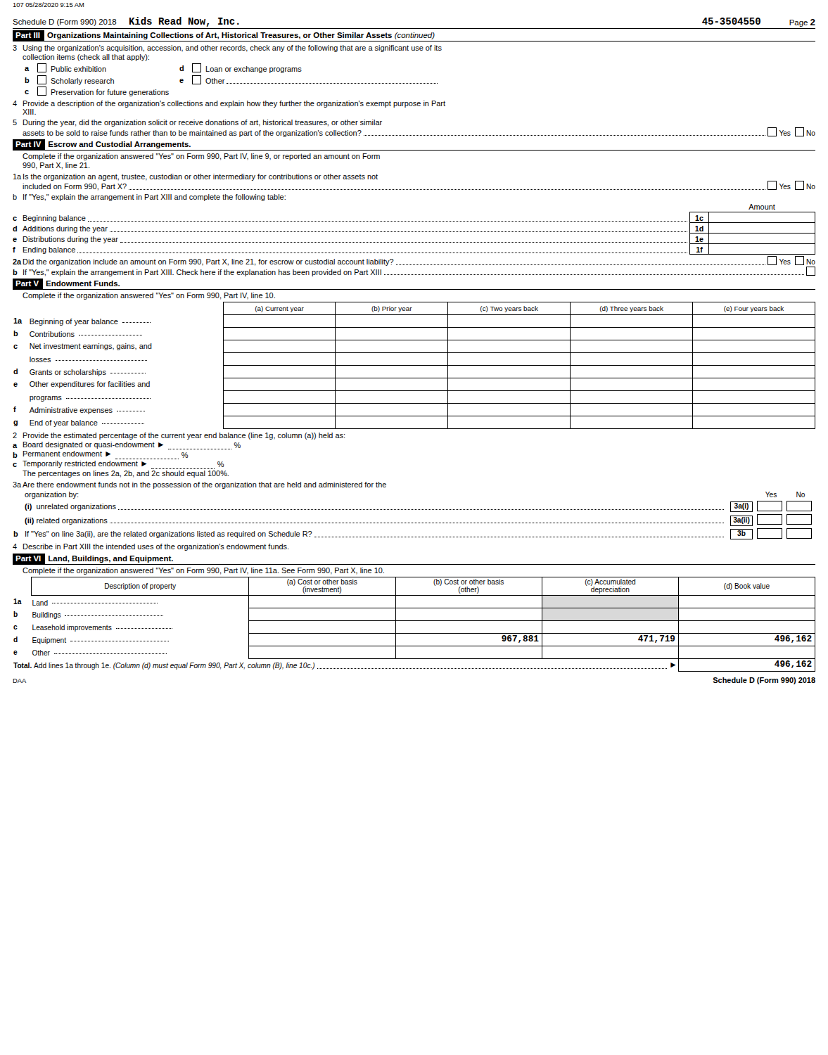107 05/28/2020 9:15 AM
Schedule D (Form 990) 2018 Kids Read Now, Inc.
45-3504550
Page 2
Part III
Organizations Maintaining Collections of Art, Historical Treasures, or Other Similar Assets (continued)
3
Using the organization's acquisition, accession, and other records, check any of the following that are a significant use of its
collection items (check all that apply):
| | a | Public exhibition | d | Loan or exchange programs |
| | b | Scholarly research | e | Other |
| | c | Preservation for future generations |
4
Provide a description of the organization's collections and explain how they further the organization's exempt purpose in Part
XIII.
5
During the year, did the organization solicit or receive donations of art, historical treasures, or other similar
assets to be sold to raise funds rather than to be maintained as part of the organization's collection?
Yes No
Part IV
Escrow and Custodial Arrangements.
Complete if the organization answered "Yes" on Form 990, Part IV, line 9, or reported an amount on Form
990, Part X, line 21.
1a
Is the organization an agent, trustee, custodian or other intermediary for contributions or other assets not
included on Form 990, Part X?
Yes No
b
If "Yes," explain the arrangement in Part XIII and complete the following table:
| | | | Amount |
| c | Beginning balance | 1c | |
| d | Additions during the year | 1d | |
| e | Distributions during the year | 1e | |
| f | Ending balance | 1f | |
2a
Did the organization include an amount on Form 990, Part X, line 21, for escrow or custodial account liability?
Yes No
b
If "Yes," explain the arrangement in Part XIII. Check here if the explanation has been provided on Part XIII
Part V
Endowment Funds.
Complete if the organization answered "Yes" on Form 990, Part IV, line 10.
| | | (a) Current year | (b) Prior year | (c) Two years back | (d) Three years back | (e) Four years back |
| 1a | Beginning of year balance | | | | | |
| b | Contributions | | | | | |
| c | Net investment earnings, gains, and | | | | | |
| | losses | | | | | |
| d | Grants or scholarships | | | | | |
| e | Other expenditures for facilities and | | | | | |
| | programs | | | | | |
| f | Administrative expenses | | | | | |
| g | End of year balance | | | | | |
2
Provide the estimated percentage of the current year end balance (line 1g, column (a)) held as:
a
Board designated or quasi-endowment ►
%
b
Permanent endowment ►
%
c
Temporarily restricted endowment ►
%
The percentages on lines 2a, 2b, and 2c should equal 100%.
3a
Are there endowment funds not in the possession of the organization that are held and administered for the
| | organization by: | | Yes | No |
| | (i) unrelated organizations | 3a(i) | | |
| | (ii) related organizations | 3a(ii) | | |
| b | If "Yes" on line 3a(ii), are the related organizations listed as required on Schedule R? | 3b | | |
4
Describe in Part XIII the intended uses of the organization's endowment funds.
Part VI
Land, Buildings, and Equipment.
Complete if the organization answered "Yes" on Form 990, Part IV, line 11a. See Form 990, Part X, line 10.
| | Description of property | (a) Cost or other basis (investment) | (b) Cost or other basis (other) | (c) Accumulated depreciation | (d) Book value |
| 1a | Land | | | | |
| b | Buildings | | | | |
| c | Leasehold improvements | | | | |
| d | Equipment | | 967,881 | 471,719 | 496,162 |
| e | Other | | | | |
| Total. Add lines 1a through 1e. (Column (d) must equal Form 990, Part X, column (B), line 10c.) ► | 496,162 |
DAA
Schedule D (Form 990) 2018